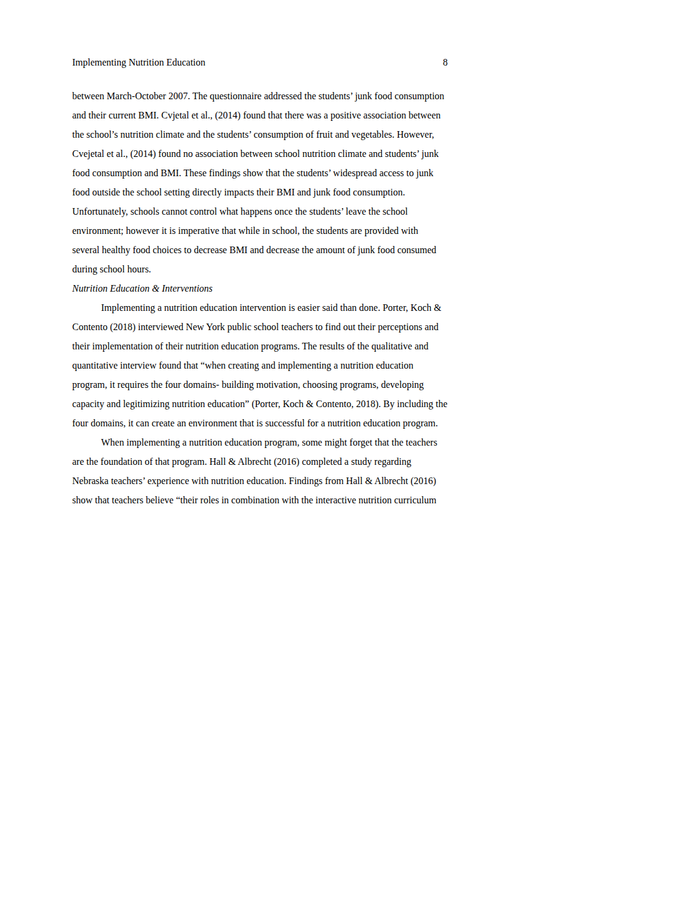Implementing Nutrition Education 8
between March-October 2007. The questionnaire addressed the students’ junk food consumption and their current BMI. Cvjetal et al., (2014) found that there was a positive association between the school’s nutrition climate and the students’ consumption of fruit and vegetables. However, Cvejetal et al., (2014) found no association between school nutrition climate and students’ junk food consumption and BMI. These findings show that the students’ widespread access to junk food outside the school setting directly impacts their BMI and junk food consumption. Unfortunately, schools cannot control what happens once the students’ leave the school environment; however it is imperative that while in school, the students are provided with several healthy food choices to decrease BMI and decrease the amount of junk food consumed during school hours.
Nutrition Education & Interventions
Implementing a nutrition education intervention is easier said than done. Porter, Koch & Contento (2018) interviewed New York public school teachers to find out their perceptions and their implementation of their nutrition education programs. The results of the qualitative and quantitative interview found that “when creating and implementing a nutrition education program, it requires the four domains- building motivation, choosing programs, developing capacity and legitimizing nutrition education” (Porter, Koch & Contento, 2018). By including the four domains, it can create an environment that is successful for a nutrition education program.
When implementing a nutrition education program, some might forget that the teachers are the foundation of that program. Hall & Albrecht (2016) completed a study regarding Nebraska teachers’ experience with nutrition education. Findings from Hall & Albrecht (2016) show that teachers believe “their roles in combination with the interactive nutrition curriculum